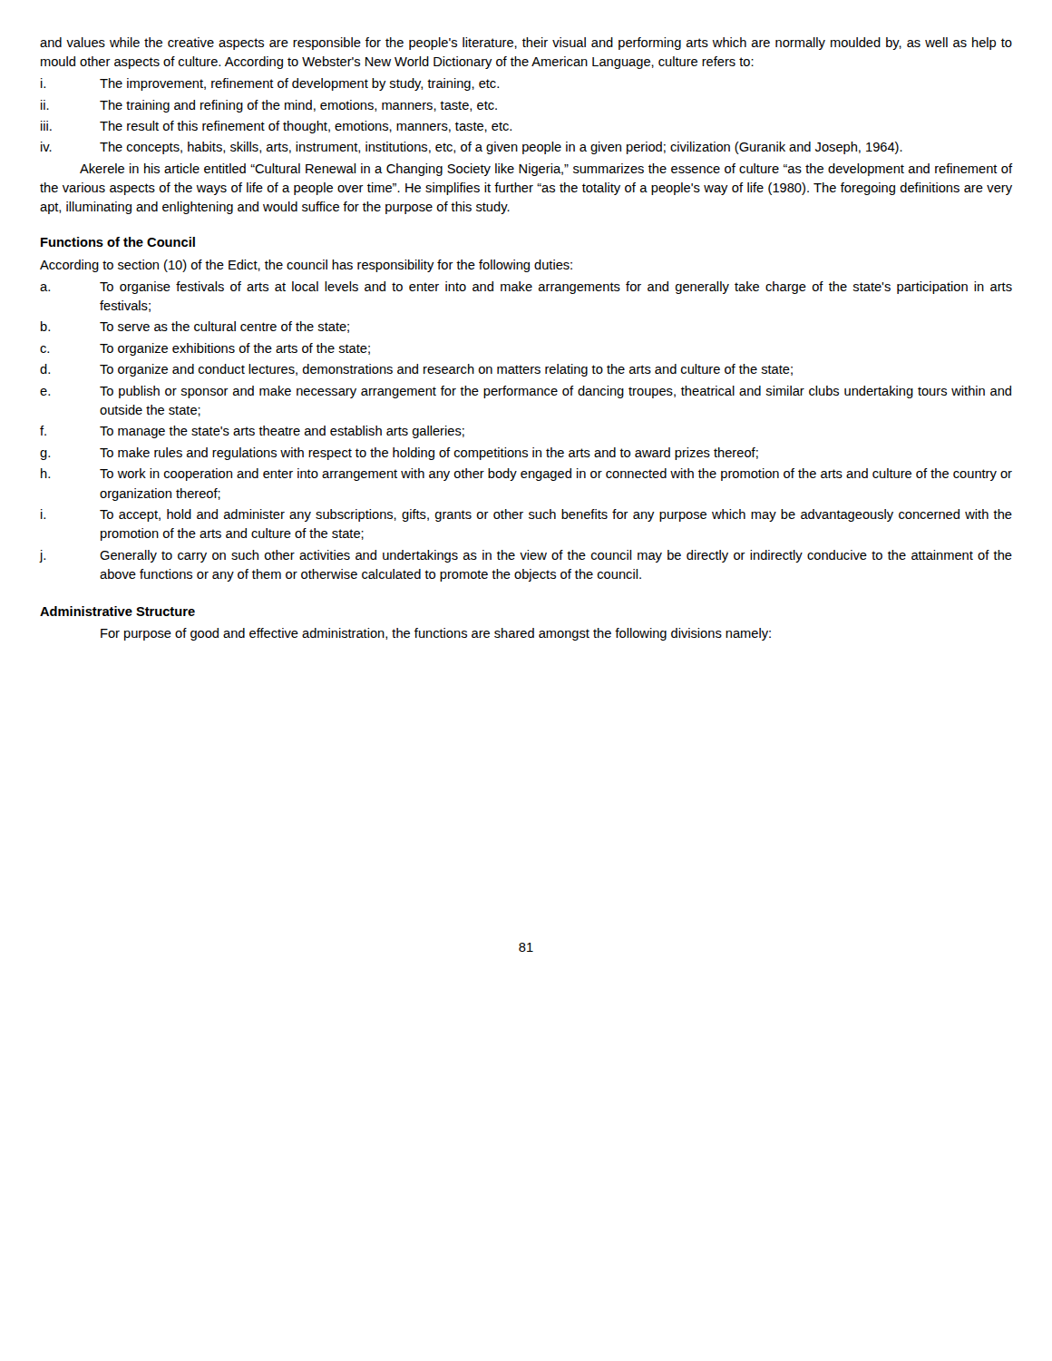and values while the creative aspects are responsible for the people's literature, their visual and performing arts which are normally moulded by, as well as help to mould other aspects of culture. According to Webster's New World Dictionary of the American Language, culture refers to:
| i. | The improvement, refinement of development by study, training, etc. |
| ii. | The training and refining of the mind, emotions, manners, taste, etc. |
| iii. | The result of this refinement of thought, emotions, manners, taste, etc. |
| iv. | The concepts, habits, skills, arts, instrument, institutions, etc, of a given people in a given period; civilization (Guranik and Joseph, 1964). |
Akerele in his article entitled “Cultural Renewal in a Changing Society like Nigeria,” summarizes the essence of culture “as the development and refinement of the various aspects of the ways of life of a people over time”. He simplifies it further “as the totality of a people's way of life (1980). The foregoing definitions are very apt, illuminating and enlightening and would suffice for the purpose of this study.
Functions of the Council
According to section (10) of the Edict, the council has responsibility for the following duties:
| a. | To organise festivals of arts at local levels and to enter into and make arrangements for and generally take charge of the state's participation in arts festivals; |
| b. | To serve as the cultural centre of the state; |
| c. | To organize exhibitions of the arts of the state; |
| d. | To organize and conduct lectures, demonstrations and research on matters relating to the arts and culture of the state; |
| e. | To publish or sponsor and make necessary arrangement for the performance of dancing troupes, theatrical and similar clubs undertaking tours within and outside the state; |
| f. | To manage the state's arts theatre and establish arts galleries; |
| g. | To make rules and regulations with respect to the holding of competitions in the arts and to award prizes thereof; |
| h. | To work in cooperation and enter into arrangement with any other body engaged in or connected with the promotion of the arts and culture of the country or organization thereof; |
| i. | To accept, hold and administer any subscriptions, gifts, grants or other such benefits for any purpose which may be advantageously concerned with the promotion of the arts and culture of the state; |
| j. | Generally to carry on such other activities and undertakings as in the view of the council may be directly or indirectly conducive to the attainment of the above functions or any of them or otherwise calculated to promote the objects of the council. |
Administrative Structure
| | For purpose of good and effective administration, the functions are shared amongst the following divisions namely: |
81